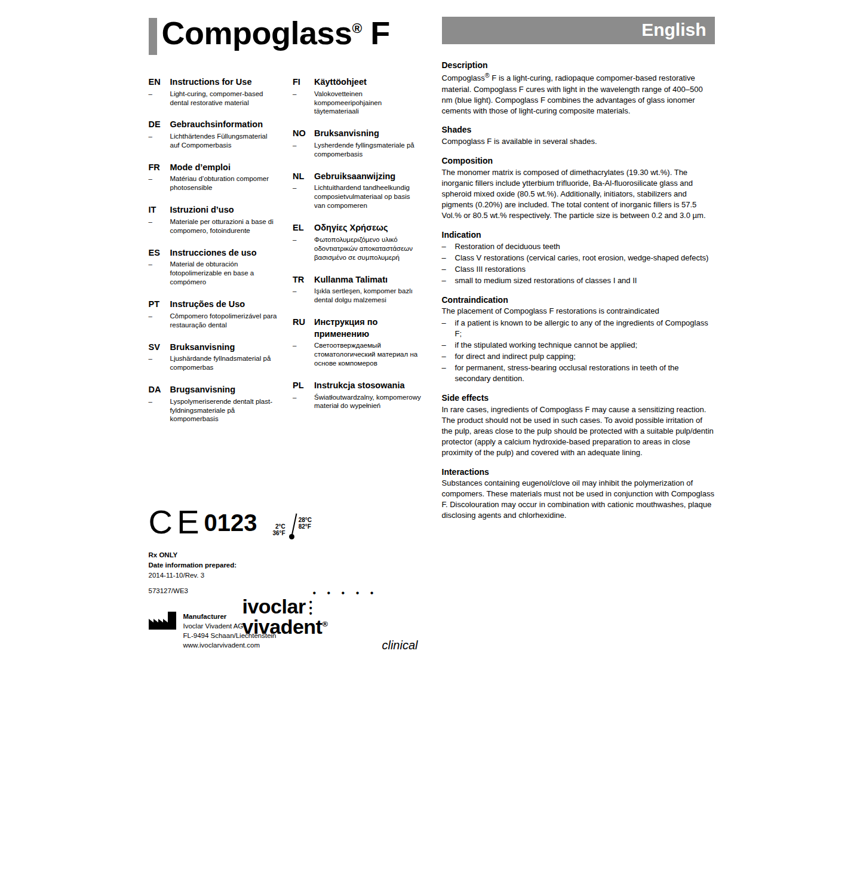Compoglass® F
EN Instructions for Use
–Light-curing, compomer-based dental restorative material
DE Gebrauchsinformation
–Lichthärtendes Füllungsmaterial auf Compomerbasis
FR Mode d’emploi
–Matériau d’obturation compomer photosensible
IT Istruzioni d’uso
–Materiale per otturazioni a base di compomero, fotoindurente
ES Instrucciones de uso
–Material de obturación fotopolimerizable en base a compómero
PT Instruções de Uso
–Cômpomero fotopolimerizável para restauração dental
SV Bruksanvisning
–Ljushärdande fyllnadsmaterial på compomerbas
DA Brugsanvisning
–Lyspolymeriserende dentalt plast-fyldningsmateriale på kompomerbasis
FI Käyttöohjeet
–Valokovetteinen kompomeeripohjainen täytemateriaali
NO Bruksanvisning
–Lysherdende fyllingsmateriale på compomerbasis
NL Gebruiksaanwijzing
–Lichtuithardend tandheelkundig composietvulmateriaal op basis van compomeren
EL Οδηγίες Χρήσεως
–Φωτοπολυμεριζόμενο υλικό οδοντιατρικών αποκαταστάσεων βασισμένο σε συμπολυμερή
TR Kullanma Talimatı
–Işıkla sertleşen, kompomer bazlı dental dolgu malzemesi
RU Инструкция по применению
–Светоотверждаемый стоматологический материал на основе компомеров
PL Instrukcja stosowania
–Światłoutwardzalny, kompomerowy materiał do wypełnień
C E 0123
2°C
36°F
28°C
82°F
Rx ONLY
Date information prepared:
2014-11-10/Rev. 3
573127/WE3
Manufacturer
Ivoclar Vivadent AG
FL-9494 Schaan/Liechtenstein
www.ivoclarvivadent.com
• • • • •
ivoclar•
•
•
vivadent®
clinical
English
Description
Compoglass® F is a light-curing, radiopaque compomer-based restorative material. Compoglass F cures with light in the wavelength range of 400–500 nm (blue light). Compoglass F combines the advantages of glass ionomer cements with those of light-curing composite materials.
Shades
Compoglass F is available in several shades.
Composition
The monomer matrix is composed of dimethacrylates (19.30 wt.%). The inorganic fillers include ytterbium trifluoride, Ba-Al-fluorosilicate glass and spheroid mixed oxide (80.5 wt.%). Additionally, initiators, stabilizers and pigments (0.20%) are included. The total content of inorganic fillers is 57.5 Vol.% or 80.5 wt.% respectively. The particle size is between 0.2 and 3.0 µm.
Indication
Restoration of deciduous teeth
Class V restorations (cervical caries, root erosion, wedge-shaped defects)
Class III restorations
small to medium sized restorations of classes I and II
Contraindication
The placement of Compoglass F restorations is contraindicated
if a patient is known to be allergic to any of the ingredients of Compoglass F;
if the stipulated working technique cannot be applied;
for direct and indirect pulp capping;
for permanent, stress-bearing occlusal restorations in teeth of the secondary dentition.
Side effects
In rare cases, ingredients of Compoglass F may cause a sensitizing reaction. The product should not be used in such cases. To avoid possible irritation of the pulp, areas close to the pulp should be protected with a suitable pulp/dentin protector (apply a calcium hydroxide-based preparation to areas in close proximity of the pulp) and covered with an adequate lining.
Interactions
Substances containing eugenol/clove oil may inhibit the polymerization of compomers. These materials must not be used in conjunction with Compoglass F. Discolouration may occur in combination with cationic mouthwashes, plaque disclosing agents and chlorhexidine.